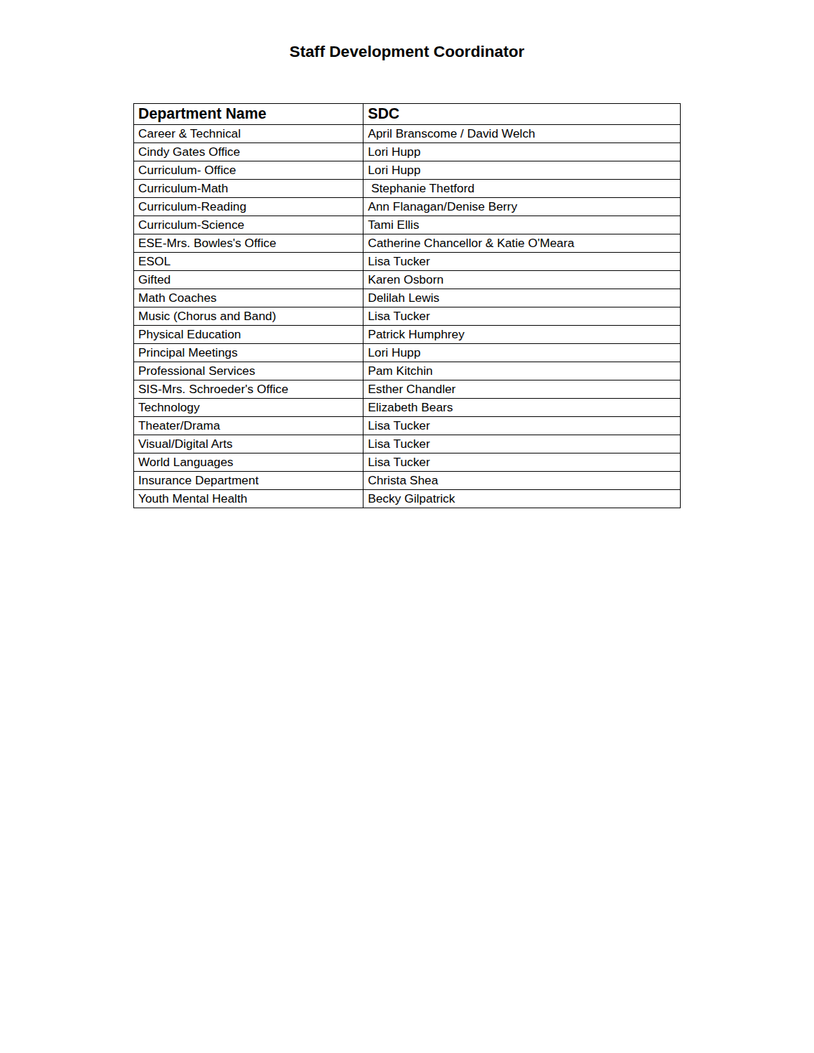Staff Development Coordinator
| Department Name | SDC |
| --- | --- |
| Career & Technical | April Branscome / David Welch |
| Cindy Gates Office | Lori Hupp |
| Curriculum- Office | Lori Hupp |
| Curriculum-Math | Stephanie Thetford |
| Curriculum-Reading | Ann Flanagan/Denise Berry |
| Curriculum-Science | Tami Ellis |
| ESE-Mrs. Bowles's Office | Catherine Chancellor & Katie O'Meara |
| ESOL | Lisa Tucker |
| Gifted | Karen Osborn |
| Math Coaches | Delilah Lewis |
| Music (Chorus and Band) | Lisa Tucker |
| Physical Education | Patrick Humphrey |
| Principal Meetings | Lori Hupp |
| Professional Services | Pam Kitchin |
| SIS-Mrs. Schroeder's Office | Esther Chandler |
| Technology | Elizabeth Bears |
| Theater/Drama | Lisa Tucker |
| Visual/Digital Arts | Lisa Tucker |
| World Languages | Lisa Tucker |
| Insurance Department | Christa Shea |
| Youth Mental Health | Becky Gilpatrick |